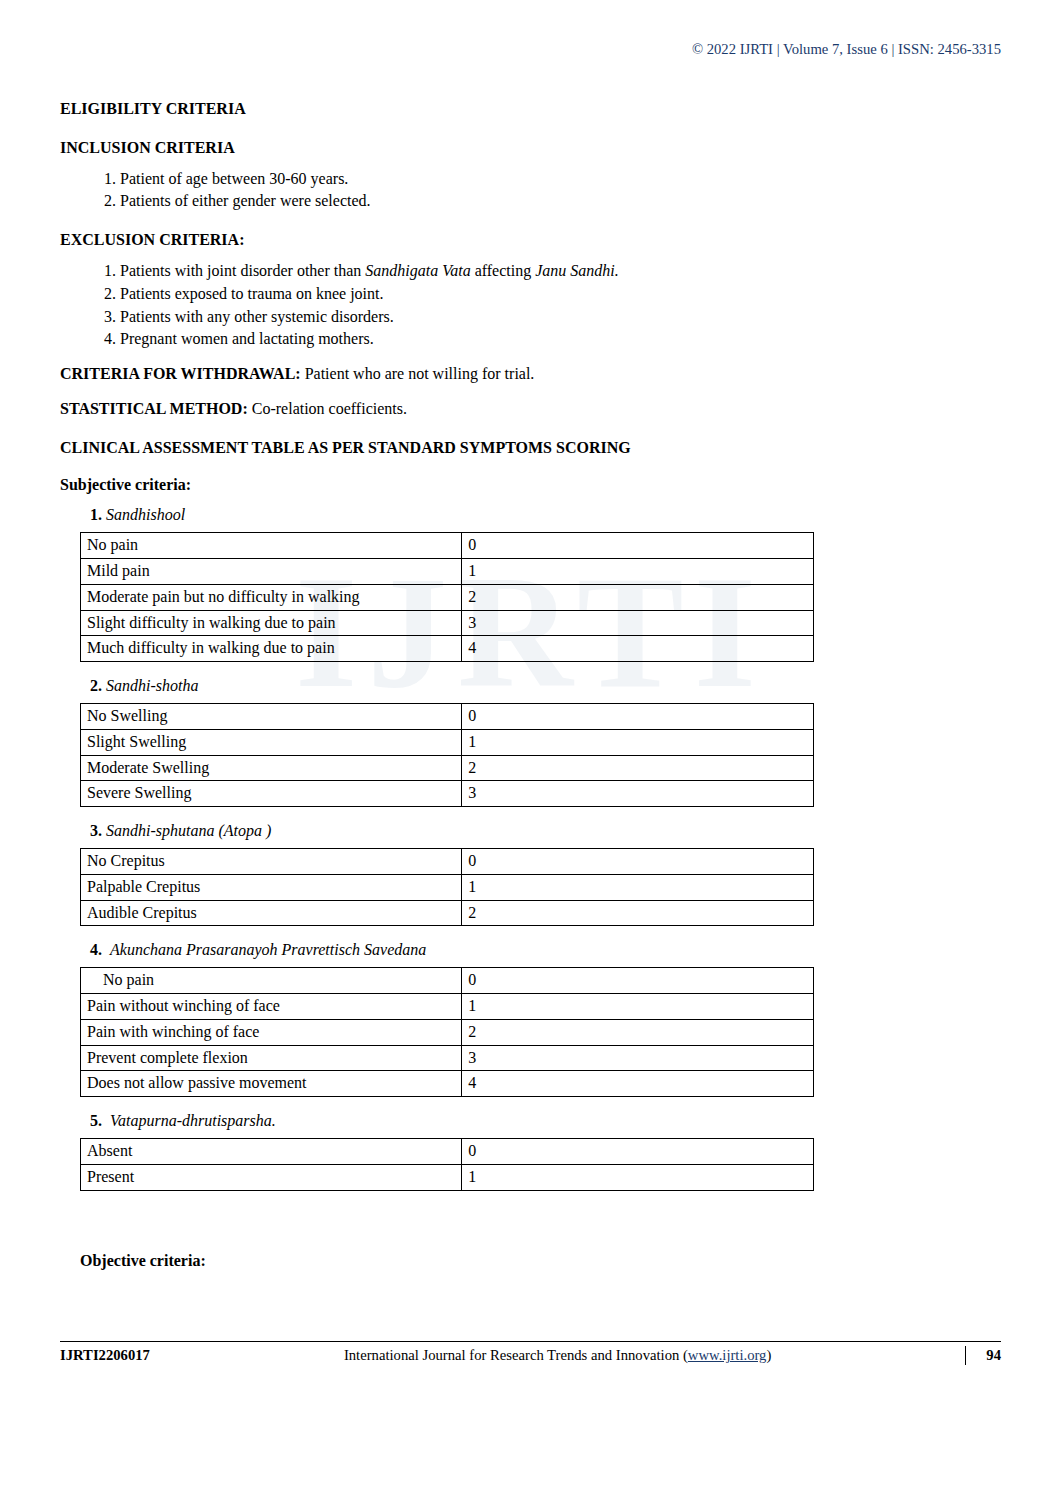IJRTI
© 2022 IJRTI | Volume 7, Issue 6 | ISSN: 2456-3315
ELIGIBILITY CRITERIA
INCLUSION CRITERIA
Patient of age between 30-60 years.
Patients of either gender were selected.
EXCLUSION CRITERIA:
Patients with joint disorder other than Sandhigata Vata affecting Janu Sandhi.
Patients exposed to trauma on knee joint.
Patients with any other systemic disorders.
Pregnant women and lactating mothers.
CRITERIA FOR WITHDRAWAL: Patient who are not willing for trial.
STASTITICAL METHOD: Co-relation coefficients.
CLINICAL ASSESSMENT TABLE AS PER STANDARD SYMPTOMS SCORING
Subjective criteria:
1. Sandhishool
| No pain | 0 |
| Mild pain | 1 |
| Moderate pain but no difficulty in walking | 2 |
| Slight difficulty in walking due to pain | 3 |
| Much difficulty in walking due to pain | 4 |
2. Sandhi-shotha
| No Swelling | 0 |
| Slight Swelling | 1 |
| Moderate Swelling | 2 |
| Severe Swelling | 3 |
3. Sandhi-sphutana (Atopa )
| No Crepitus | 0 |
| Palpable Crepitus | 1 |
| Audible Crepitus | 2 |
4. Akunchana Prasaranayoh Pravrettisch Savedana
| No pain | 0 |
| Pain without winching of face | 1 |
| Pain with winching of face | 2 |
| Prevent complete flexion | 3 |
| Does not allow passive movement | 4 |
5. Vatapurna-dhrutisparsha.
| Absent | 0 |
| Present | 1 |
Objective criteria:
IJRTI2206017
International Journal for Research Trends and Innovation (www.ijrti.org)
94